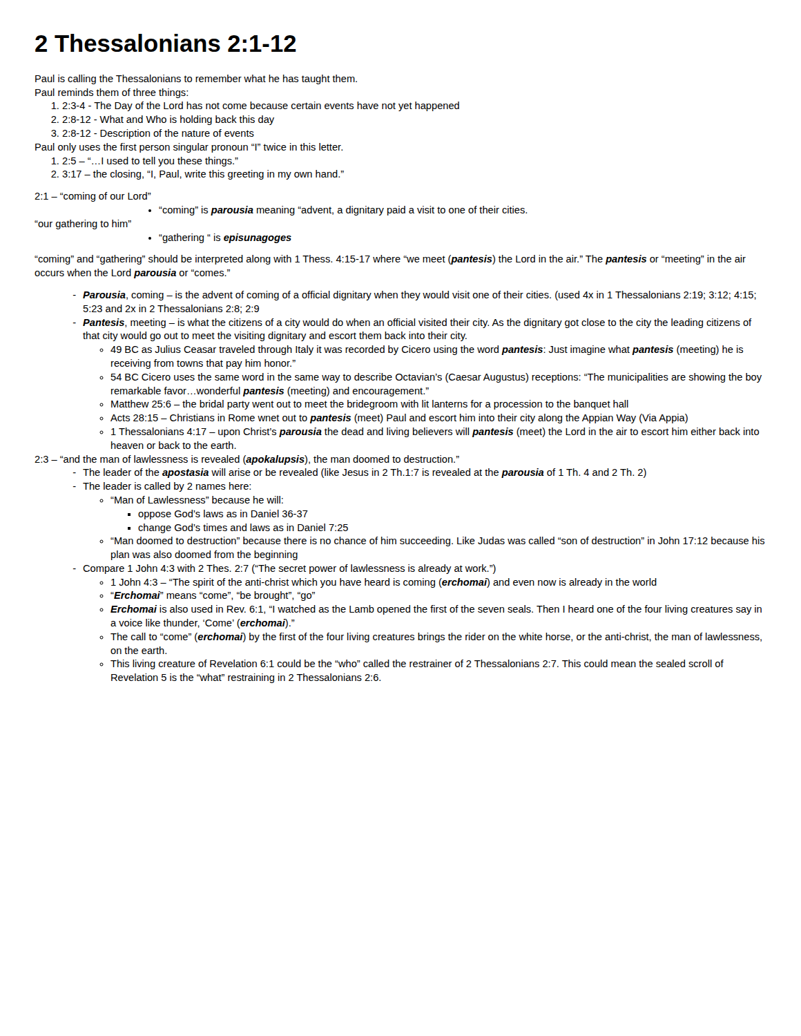2 Thessalonians 2:1-12
Paul is calling the Thessalonians to remember what he has taught them.
Paul reminds them of three things:
2:3-4 - The Day of the Lord has not come because certain events have not yet happened
2:8-12 - What and Who is holding back this day
2:8-12 - Description of the nature of events
Paul only uses the first person singular pronoun “I” twice in this letter.
2:5 – “…I used to tell you these things.”
3:17 – the closing, “I, Paul, write this greeting in my own hand.”
2:1 – “coming of our Lord”
“coming” is parousia meaning “advent, a dignitary paid a visit to one of their cities.
“our gathering to him”
“gathering “ is episunagoges
“coming” and “gathering” should be interpreted along with 1 Thess. 4:15-17 where “we meet (pantesis) the Lord in the air.” The pantesis or “meeting” in the air occurs when the Lord parousia or “comes.”
Parousia, coming – is the advent of coming of a official dignitary when they would visit one of their cities. (used 4x in 1 Thessalonians 2:19; 3:12; 4:15; 5:23 and 2x in 2 Thessalonians 2:8; 2:9
Pantesis, meeting – is what the citizens of a city would do when an official visited their city. As the dignitary got close to the city the leading citizens of that city would go out to meet the visiting dignitary and escort them back into their city.
49 BC as Julius Ceasar traveled through Italy it was recorded by Cicero using the word pantesis: Just imagine what pantesis (meeting) he is receiving from towns that pay him honor.”
54 BC Cicero uses the same word in the same way to describe Octavian’s (Caesar Augustus) receptions: “The municipalities are showing the boy remarkable favor…wonderful pantesis (meeting) and encouragement.”
Matthew 25:6 – the bridal party went out to meet the bridegroom with lit lanterns for a procession to the banquet hall
Acts 28:15 – Christians in Rome wnet out to pantesis (meet) Paul and escort him into their city along the Appian Way (Via Appia)
1 Thessalonians 4:17 – upon Christ’s parousia the dead and living believers will pantesis (meet) the Lord in the air to escort him either back into heaven or back to the earth.
2:3 – “and the man of lawlessness is revealed (apokalupsis), the man doomed to destruction.”
The leader of the apostasia will arise or be revealed (like Jesus in 2 Th.1:7 is revealed at the parousia of 1 Th. 4 and 2 Th. 2)
The leader is called by 2 names here:
“Man of Lawlessness” because he will:
oppose God’s laws as in Daniel 36-37
change God’s times and laws as in Daniel 7:25
“Man doomed to destruction” because there is no chance of him succeeding. Like Judas was called “son of destruction” in John 17:12 because his plan was also doomed from the beginning
Compare 1 John 4:3 with 2 Thes. 2:7 (“The secret power of lawlessness is already at work.”)
1 John 4:3 – “The spirit of the anti-christ which you have heard is coming (erchomai) and even now is already in the world
“Erchomai” means “come”, “be brought”, “go”
Erchomai is also used in Rev. 6:1, “I watched as the Lamb opened the first of the seven seals. Then I heard one of the four living creatures say in a voice like thunder, ‘Come’ (erchomai).”
The call to “come” (erchomai) by the first of the four living creatures brings the rider on the white horse, or the anti-christ, the man of lawlessness, on the earth.
This living creature of Revelation 6:1 could be the “who” called the restrainer of 2 Thessalonians 2:7. This could mean the sealed scroll of Revelation 5 is the “what” restraining in 2 Thessalonians 2:6.